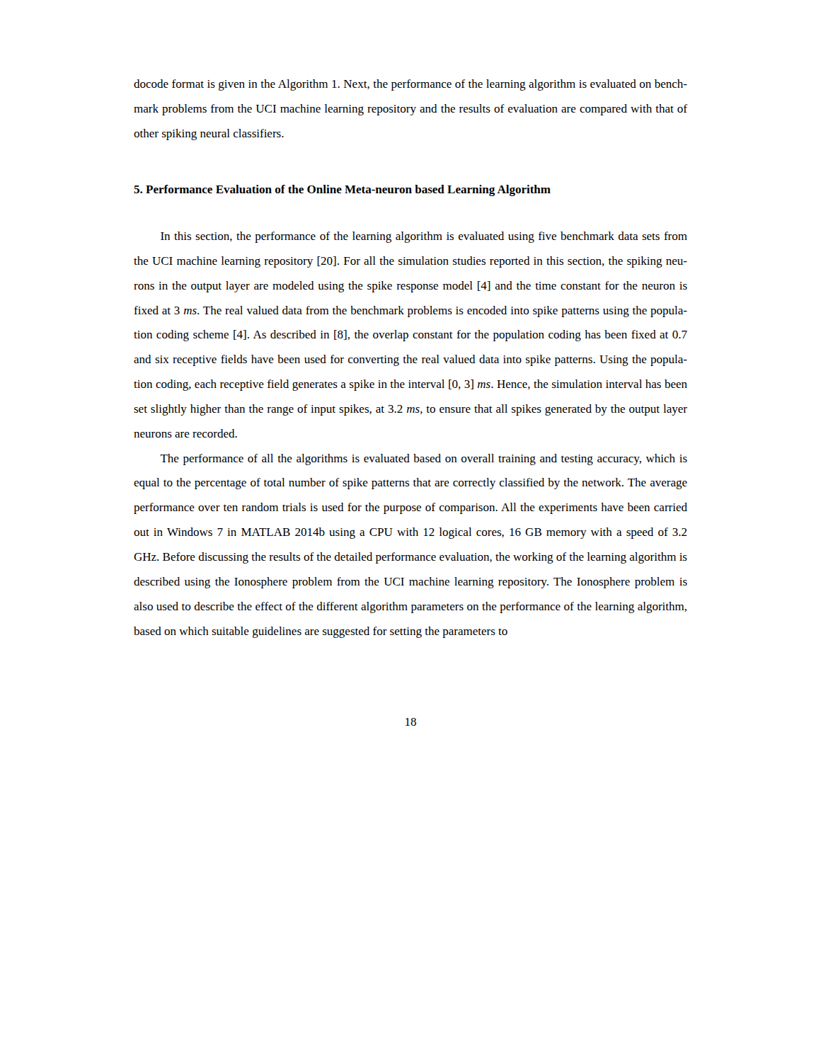docode format is given in the Algorithm 1. Next, the performance of the learning algorithm is evaluated on benchmark problems from the UCI machine learning repository and the results of evaluation are compared with that of other spiking neural classifiers.
5. Performance Evaluation of the Online Meta-neuron based Learning Algorithm
In this section, the performance of the learning algorithm is evaluated using five benchmark data sets from the UCI machine learning repository [20]. For all the simulation studies reported in this section, the spiking neurons in the output layer are modeled using the spike response model [4] and the time constant for the neuron is fixed at 3 ms. The real valued data from the benchmark problems is encoded into spike patterns using the population coding scheme [4]. As described in [8], the overlap constant for the population coding has been fixed at 0.7 and six receptive fields have been used for converting the real valued data into spike patterns. Using the population coding, each receptive field generates a spike in the interval [0, 3] ms. Hence, the simulation interval has been set slightly higher than the range of input spikes, at 3.2 ms, to ensure that all spikes generated by the output layer neurons are recorded.
The performance of all the algorithms is evaluated based on overall training and testing accuracy, which is equal to the percentage of total number of spike patterns that are correctly classified by the network. The average performance over ten random trials is used for the purpose of comparison. All the experiments have been carried out in Windows 7 in MATLAB 2014b using a CPU with 12 logical cores, 16 GB memory with a speed of 3.2 GHz. Before discussing the results of the detailed performance evaluation, the working of the learning algorithm is described using the Ionosphere problem from the UCI machine learning repository. The Ionosphere problem is also used to describe the effect of the different algorithm parameters on the performance of the learning algorithm, based on which suitable guidelines are suggested for setting the parameters to
18